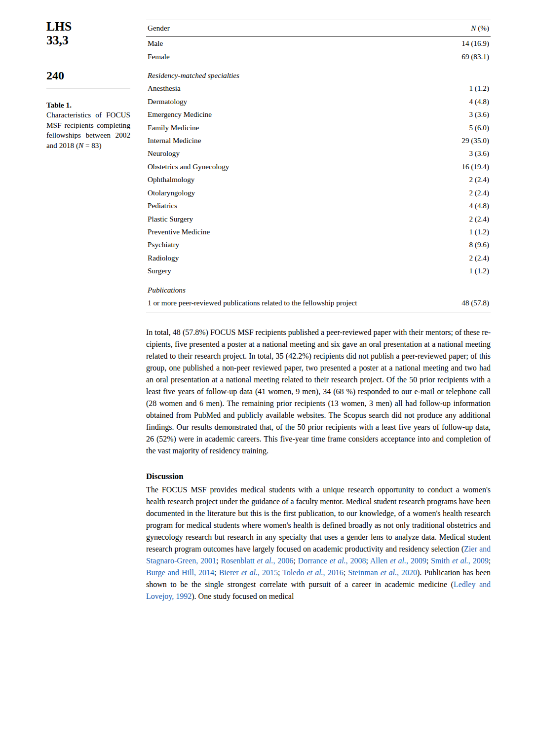LHS
33,3
240
Table 1.
Characteristics of FOCUS MSF recipients completing fellowships between 2002 and 2018 (N = 83)
| Gender | N (%) |
| --- | --- |
| Male | 14 (16.9) |
| Female | 69 (83.1) |
| Residency-matched specialties |
| Anesthesia | 1 (1.2) |
| Dermatology | 4 (4.8) |
| Emergency Medicine | 3 (3.6) |
| Family Medicine | 5 (6.0) |
| Internal Medicine | 29 (35.0) |
| Neurology | 3 (3.6) |
| Obstetrics and Gynecology | 16 (19.4) |
| Ophthalmology | 2 (2.4) |
| Otolaryngology | 2 (2.4) |
| Pediatrics | 4 (4.8) |
| Plastic Surgery | 2 (2.4) |
| Preventive Medicine | 1 (1.2) |
| Psychiatry | 8 (9.6) |
| Radiology | 2 (2.4) |
| Surgery | 1 (1.2) |
| Publications |
| 1 or more peer-reviewed publications related to the fellowship project | 48 (57.8) |
In total, 48 (57.8%) FOCUS MSF recipients published a peer-reviewed paper with their mentors; of these recipients, five presented a poster at a national meeting and six gave an oral presentation at a national meeting related to their research project. In total, 35 (42.2%) recipients did not publish a peer-reviewed paper; of this group, one published a non-peer reviewed paper, two presented a poster at a national meeting and two had an oral presentation at a national meeting related to their research project. Of the 50 prior recipients with a least five years of follow-up data (41 women, 9 men), 34 (68 %) responded to our e-mail or telephone call (28 women and 6 men). The remaining prior recipients (13 women, 3 men) all had follow-up information obtained from PubMed and publicly available websites. The Scopus search did not produce any additional findings. Our results demonstrated that, of the 50 prior recipients with a least five years of follow-up data, 26 (52%) were in academic careers. This five-year time frame considers acceptance into and completion of the vast majority of residency training.
Discussion
The FOCUS MSF provides medical students with a unique research opportunity to conduct a women's health research project under the guidance of a faculty mentor. Medical student research programs have been documented in the literature but this is the first publication, to our knowledge, of a women's health research program for medical students where women's health is defined broadly as not only traditional obstetrics and gynecology research but research in any specialty that uses a gender lens to analyze data. Medical student research program outcomes have largely focused on academic productivity and residency selection (Zier and Stagnaro-Green, 2001; Rosenblatt et al., 2006; Dorrance et al., 2008; Allen et al., 2009; Smith et al., 2009; Burge and Hill, 2014; Bierer et al., 2015; Toledo et al., 2016; Steinman et al., 2020). Publication has been shown to be the single strongest correlate with pursuit of a career in academic medicine (Ledley and Lovejoy, 1992). One study focused on medical